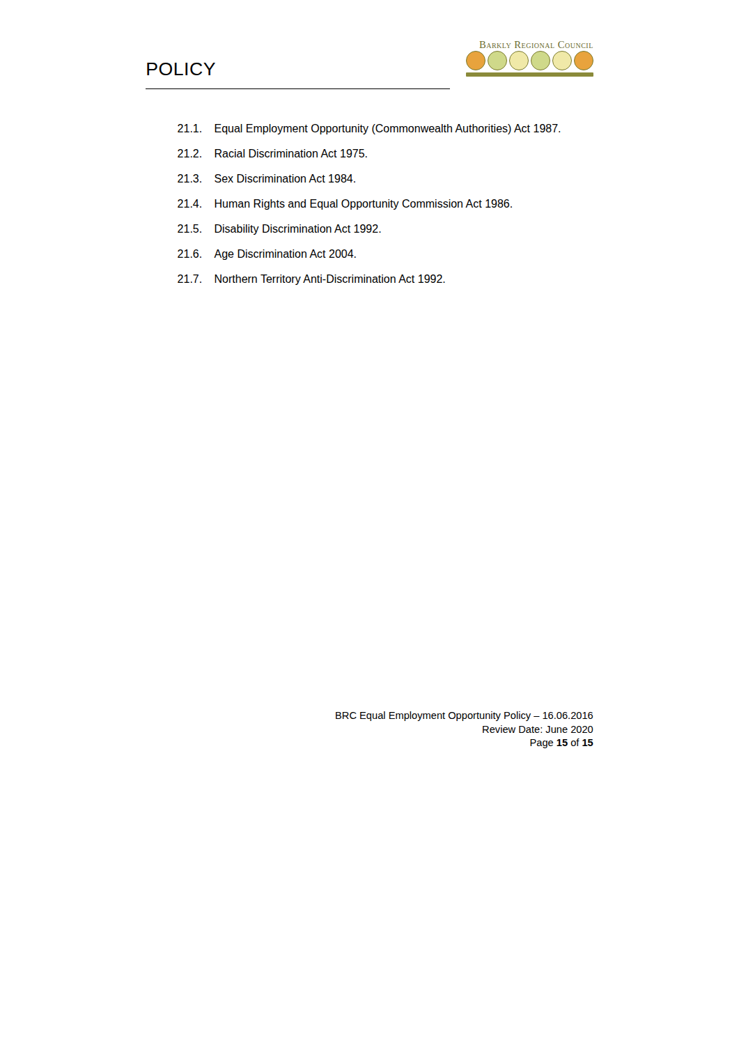POLICY
Barkly Regional Council
21.1. Equal Employment Opportunity (Commonwealth Authorities) Act 1987.
21.2. Racial Discrimination Act 1975.
21.3. Sex Discrimination Act 1984.
21.4. Human Rights and Equal Opportunity Commission Act 1986.
21.5. Disability Discrimination Act 1992.
21.6. Age Discrimination Act 2004.
21.7. Northern Territory Anti-Discrimination Act 1992.
BRC Equal Employment Opportunity Policy – 16.06.2016
Review Date: June 2020
Page 15 of 15